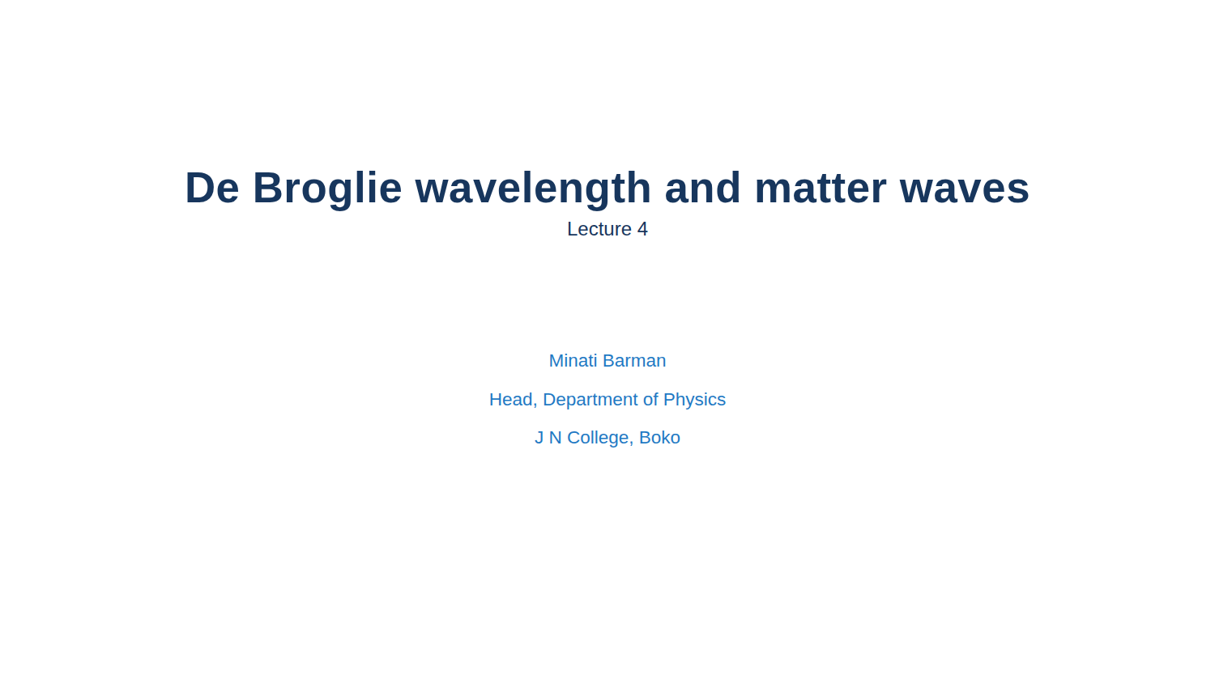De Broglie wavelength and matter waves
Lecture 4
Minati Barman
Head, Department of Physics
J N College, Boko